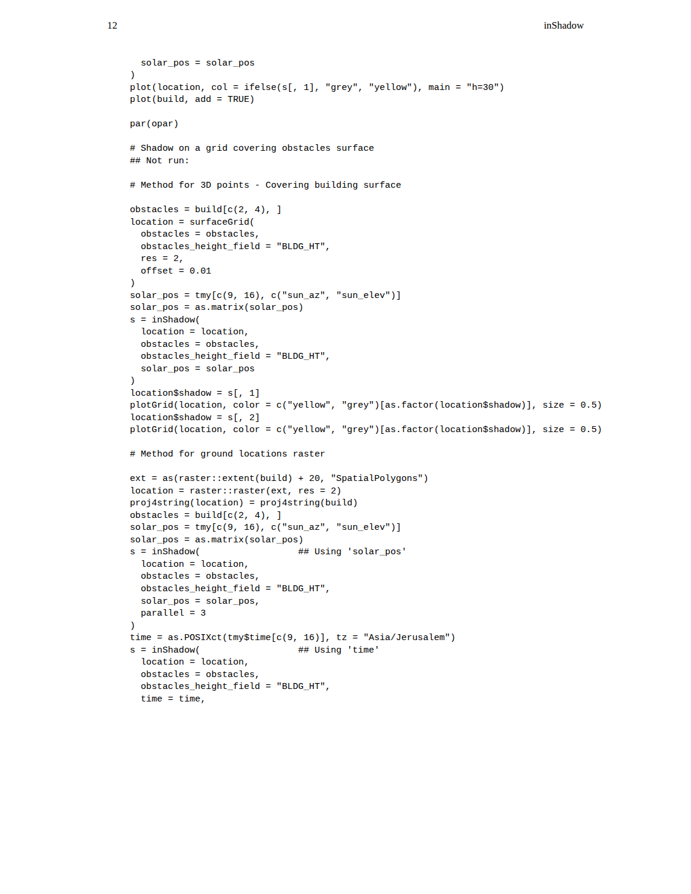12 inShadow
  solar_pos = solar_pos
)
plot(location, col = ifelse(s[, 1], "grey", "yellow"), main = "h=30")
plot(build, add = TRUE)

par(opar)

# Shadow on a grid covering obstacles surface
## Not run:

# Method for 3D points - Covering building surface

obstacles = build[c(2, 4), ]
location = surfaceGrid(
  obstacles = obstacles,
  obstacles_height_field = "BLDG_HT",
  res = 2,
  offset = 0.01
)
solar_pos = tmy[c(9, 16), c("sun_az", "sun_elev")]
solar_pos = as.matrix(solar_pos)
s = inShadow(
  location = location,
  obstacles = obstacles,
  obstacles_height_field = "BLDG_HT",
  solar_pos = solar_pos
)
location$shadow = s[, 1]
plotGrid(location, color = c("yellow", "grey")[as.factor(location$shadow)], size = 0.5)
location$shadow = s[, 2]
plotGrid(location, color = c("yellow", "grey")[as.factor(location$shadow)], size = 0.5)

# Method for ground locations raster

ext = as(raster::extent(build) + 20, "SpatialPolygons")
location = raster::raster(ext, res = 2)
proj4string(location) = proj4string(build)
obstacles = build[c(2, 4), ]
solar_pos = tmy[c(9, 16), c("sun_az", "sun_elev")]
solar_pos = as.matrix(solar_pos)
s = inShadow(                  ## Using 'solar_pos'
  location = location,
  obstacles = obstacles,
  obstacles_height_field = "BLDG_HT",
  solar_pos = solar_pos,
  parallel = 3
)
time = as.POSIXct(tmy$time[c(9, 16)], tz = "Asia/Jerusalem")
s = inShadow(                  ## Using 'time'
  location = location,
  obstacles = obstacles,
  obstacles_height_field = "BLDG_HT",
  time = time,